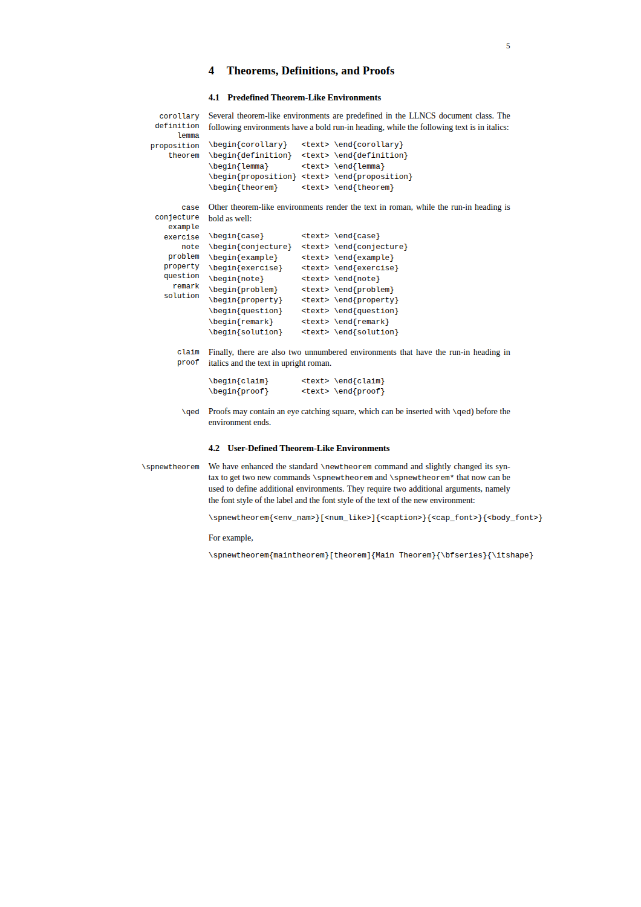5
4 Theorems, Definitions, and Proofs
4.1 Predefined Theorem-Like Environments
corollary
definition
lemma
proposition
theorem
Several theorem-like environments are predefined in the LLNCS document class. The following environments have a bold run-in heading, while the following text is in italics:
\begin{corollary}   <text> \end{corollary}
\begin{definition}  <text> \end{definition}
\begin{lemma}       <text> \end{lemma}
\begin{proposition} <text> \end{proposition}
\begin{theorem}     <text> \end{theorem}
case
conjecture
example
exercise
note
problem
property
question
remark
solution
Other theorem-like environments render the text in roman, while the run-in heading is bold as well:
\begin{case}        <text> \end{case}
\begin{conjecture}  <text> \end{conjecture}
\begin{example}     <text> \end{example}
\begin{exercise}    <text> \end{exercise}
\begin{note}        <text> \end{note}
\begin{problem}     <text> \end{problem}
\begin{property}    <text> \end{property}
\begin{question}    <text> \end{question}
\begin{remark}      <text> \end{remark}
\begin{solution}    <text> \end{solution}
claim
proof
Finally, there are also two unnumbered environments that have the run-in heading in italics and the text in upright roman.
\begin{claim}       <text> \end{claim}
\begin{proof}       <text> \end{proof}
\qed
Proofs may contain an eye catching square, which can be inserted with \qed) before the environment ends.
4.2 User-Defined Theorem-Like Environments
\spnewtheorem
We have enhanced the standard \newtheorem command and slightly changed its syntax to get two new commands \spnewtheorem and \spnewtheorem* that now can be used to define additional environments. They require two additional arguments, namely the font style of the label and the font style of the text of the new environment:
\spnewtheorem{<env_nam>}[<num_like>]{<caption>}{<cap_font>}{<body_font>}
For example,
\spnewtheorem{maintheorem}[theorem]{Main Theorem}{\bfseries}{\itshape}